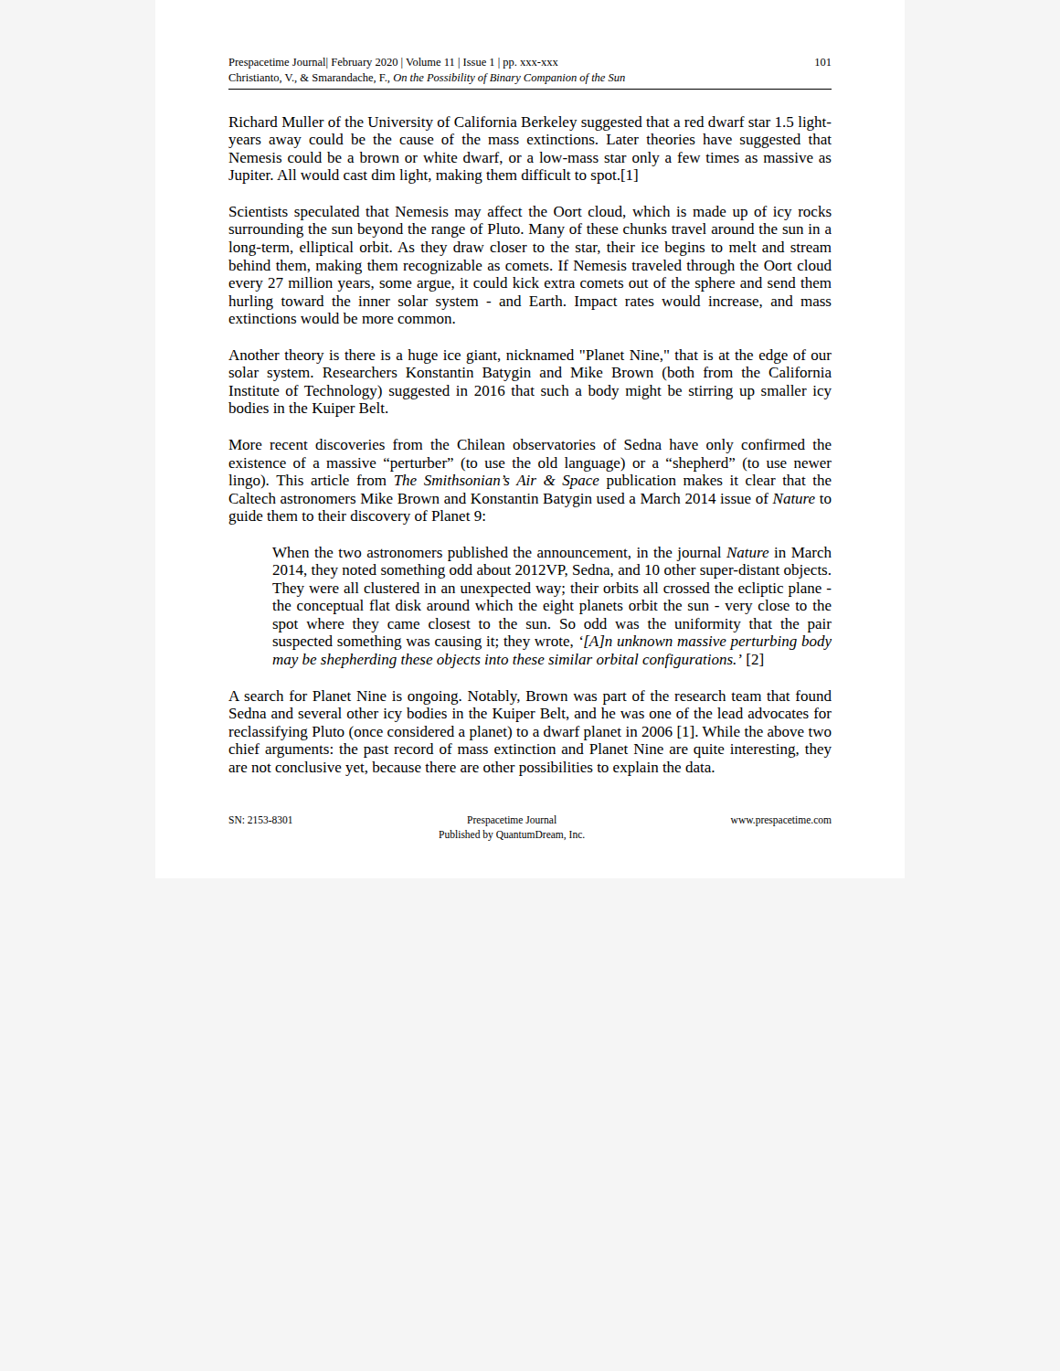Prespacetime Journal| February 2020 | Volume 11 | Issue 1 | pp. xxx-xxx
Christianto, V., & Smarandache, F., On the Possibility of Binary Companion of the Sun
101
Richard Muller of the University of California Berkeley suggested that a red dwarf star 1.5 light-years away could be the cause of the mass extinctions. Later theories have suggested that Nemesis could be a brown or white dwarf, or a low-mass star only a few times as massive as Jupiter. All would cast dim light, making them difficult to spot.[1]
Scientists speculated that Nemesis may affect the Oort cloud, which is made up of icy rocks surrounding the sun beyond the range of Pluto. Many of these chunks travel around the sun in a long-term, elliptical orbit. As they draw closer to the star, their ice begins to melt and stream behind them, making them recognizable as comets. If Nemesis traveled through the Oort cloud every 27 million years, some argue, it could kick extra comets out of the sphere and send them hurling toward the inner solar system - and Earth. Impact rates would increase, and mass extinctions would be more common.
Another theory is there is a huge ice giant, nicknamed "Planet Nine," that is at the edge of our solar system. Researchers Konstantin Batygin and Mike Brown (both from the California Institute of Technology) suggested in 2016 that such a body might be stirring up smaller icy bodies in the Kuiper Belt.
More recent discoveries from the Chilean observatories of Sedna have only confirmed the existence of a massive “perturber” (to use the old language) or a “shepherd” (to use newer lingo). This article from The Smithsonian’s Air & Space publication makes it clear that the Caltech astronomers Mike Brown and Konstantin Batygin used a March 2014 issue of Nature to guide them to their discovery of Planet 9:
When the two astronomers published the announcement, in the journal Nature in March 2014, they noted something odd about 2012VP, Sedna, and 10 other super-distant objects. They were all clustered in an unexpected way; their orbits all crossed the ecliptic plane - the conceptual flat disk around which the eight planets orbit the sun - very close to the spot where they came closest to the sun. So odd was the uniformity that the pair suspected something was causing it; they wrote, ‘[A]n unknown massive perturbing body may be shepherding these objects into these similar orbital configurations.’ [2]
A search for Planet Nine is ongoing. Notably, Brown was part of the research team that found Sedna and several other icy bodies in the Kuiper Belt, and he was one of the lead advocates for reclassifying Pluto (once considered a planet) to a dwarf planet in 2006 [1]. While the above two chief arguments: the past record of mass extinction and Planet Nine are quite interesting, they are not conclusive yet, because there are other possibilities to explain the data.
SN: 2153-8301
Prespacetime Journal Published by QuantumDream, Inc.
www.prespacetime.com